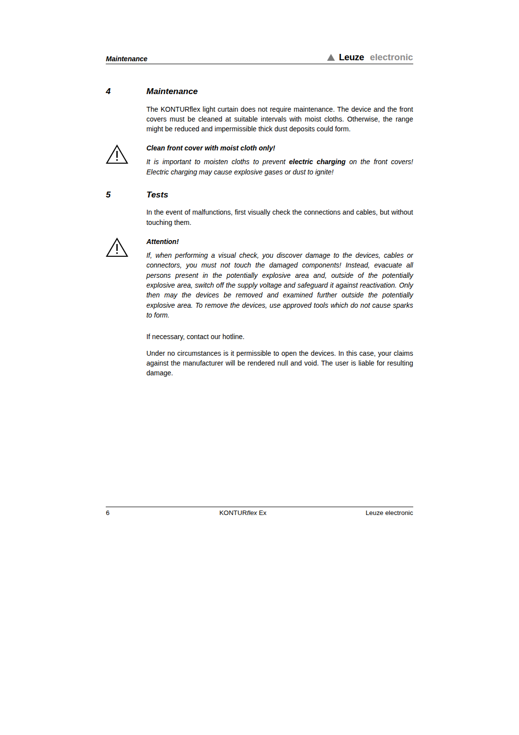Maintenance
Leuze electronic
4
Maintenance
The KONTURflex light curtain does not require maintenance. The device and the front covers must be cleaned at suitable intervals with moist cloths. Otherwise, the range might be reduced and impermissible thick dust deposits could form.
Clean front cover with moist cloth only!
It is important to moisten cloths to prevent electric charging on the front covers! Electric charging may cause explosive gases or dust to ignite!
5
Tests
In the event of malfunctions, first visually check the connections and cables, but without touching them.
Attention!
If, when performing a visual check, you discover damage to the devices, cables or connectors, you must not touch the damaged components! Instead, evacuate all persons present in the potentially explosive area and, outside of the potentially explosive area, switch off the supply voltage and safeguard it against reactivation. Only then may the devices be removed and examined further outside the potentially explosive area. To remove the devices, use approved tools which do not cause sparks to form.
If necessary, contact our hotline.
Under no circumstances is it permissible to open the devices. In this case, your claims against the manufacturer will be rendered null and void. The user is liable for resulting damage.
6
KONTURflex Ex
Leuze electronic